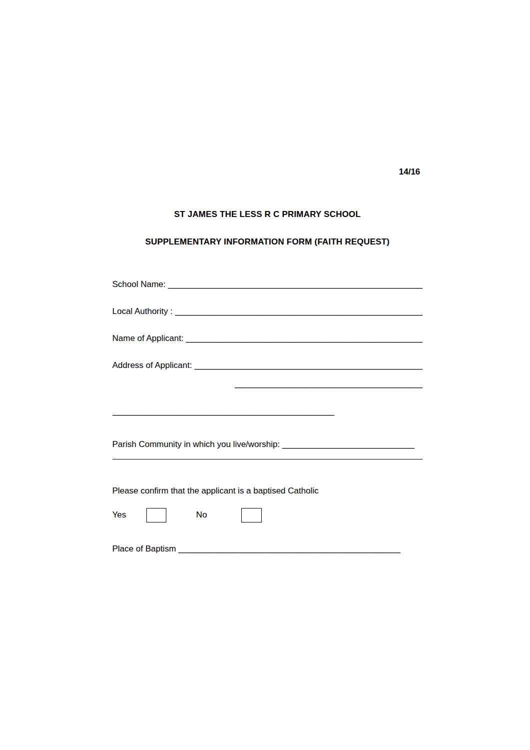14/16
ST JAMES THE LESS R C PRIMARY SCHOOL
SUPPLEMENTARY INFORMATION FORM (FAITH REQUEST)
School Name: _______________________________________________________
Local Authority : _________________________________________________________
Name of Applicant: ______________________________________________________
Address of Applicant: ____________________________________________________
_______________________________________________
_______________________________________________
Parish Community in which you live/worship: ____________________________
Please confirm that the applicant is a baptised Catholic
Yes No
Place of Baptism _______________________________________________